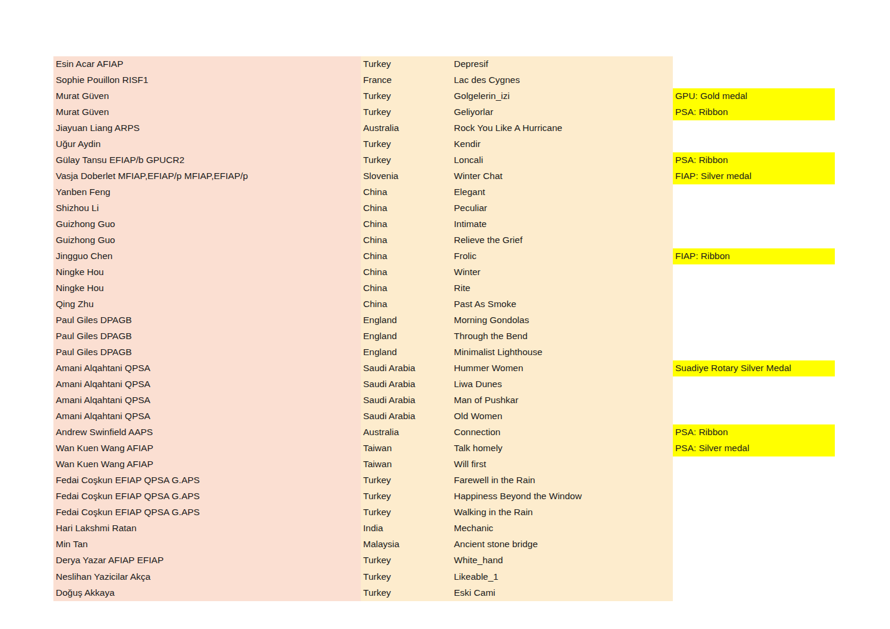| Esin Acar AFIAP | Turkey | Depresif | |
| Sophie Pouillon RISF1 | France | Lac des Cygnes | |
| Murat Güven | Turkey | Golgelerin_izi | GPU: Gold medal |
| Murat Güven | Turkey | Geliyorlar | PSA: Ribbon |
| Jiayuan Liang ARPS | Australia | Rock You Like A Hurricane | |
| Uğur Aydin | Turkey | Kendir | |
| Gülay Tansu EFIAP/b GPUCR2 | Turkey | Loncali | PSA: Ribbon |
| Vasja Doberlet MFIAP,EFIAP/p MFIAP,EFIAP/p | Slovenia | Winter Chat | FIAP: Silver medal |
| Yanben Feng | China | Elegant | |
| Shizhou Li | China | Peculiar | |
| Guizhong Guo | China | Intimate | |
| Guizhong Guo | China | Relieve the Grief | |
| Jingguo Chen | China | Frolic | FIAP: Ribbon |
| Ningke Hou | China | Winter | |
| Ningke Hou | China | Rite | |
| Qing Zhu | China | Past As Smoke | |
| Paul Giles DPAGB | England | Morning Gondolas | |
| Paul Giles DPAGB | England | Through the Bend | |
| Paul Giles DPAGB | England | Minimalist Lighthouse | |
| Amani Alqahtani QPSA | Saudi Arabia | Hummer Women | Suadiye Rotary Silver Medal |
| Amani Alqahtani QPSA | Saudi Arabia | Liwa Dunes | |
| Amani Alqahtani QPSA | Saudi Arabia | Man of Pushkar | |
| Amani Alqahtani QPSA | Saudi Arabia | Old Women | |
| Andrew Swinfield AAPS | Australia | Connection | PSA: Ribbon |
| Wan Kuen Wang AFIAP | Taiwan | Talk homely | PSA: Silver medal |
| Wan Kuen Wang AFIAP | Taiwan | Will first | |
| Fedai Coşkun EFIAP QPSA G.APS | Turkey | Farewell in the Rain | |
| Fedai Coşkun EFIAP QPSA G.APS | Turkey | Happiness Beyond the Window | |
| Fedai Coşkun EFIAP QPSA G.APS | Turkey | Walking in the Rain | |
| Hari Lakshmi Ratan | India | Mechanic | |
| Min Tan | Malaysia | Ancient stone bridge | |
| Derya Yazar AFIAP EFIAP | Turkey | White_hand | |
| Neslihan Yazicilar Akça | Turkey | Likeable_1 | |
| Doğuş Akkaya | Turkey | Eski Cami | |